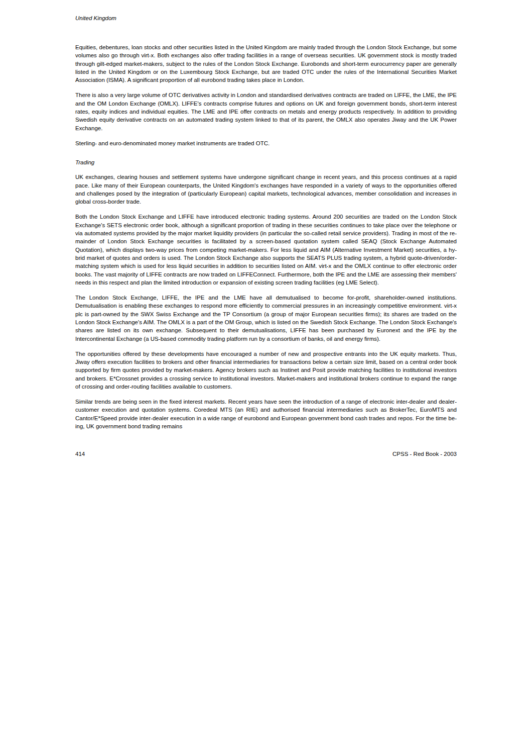United Kingdom
Equities, debentures, loan stocks and other securities listed in the United Kingdom are mainly traded through the London Stock Exchange, but some volumes also go through virt-x. Both exchanges also offer trading facilities in a range of overseas securities. UK government stock is mostly traded through gilt-edged market-makers, subject to the rules of the London Stock Exchange. Eurobonds and short-term eurocurrency paper are generally listed in the United Kingdom or on the Luxembourg Stock Exchange, but are traded OTC under the rules of the International Securities Market Association (ISMA). A significant proportion of all eurobond trading takes place in London.
There is also a very large volume of OTC derivatives activity in London and standardised derivatives contracts are traded on LIFFE, the LME, the IPE and the OM London Exchange (OMLX). LIFFE's contracts comprise futures and options on UK and foreign government bonds, short-term interest rates, equity indices and individual equities. The LME and IPE offer contracts on metals and energy products respectively. In addition to providing Swedish equity derivative contracts on an automated trading system linked to that of its parent, the OMLX also operates Jiway and the UK Power Exchange.
Sterling- and euro-denominated money market instruments are traded OTC.
Trading
UK exchanges, clearing houses and settlement systems have undergone significant change in recent years, and this process continues at a rapid pace. Like many of their European counterparts, the United Kingdom's exchanges have responded in a variety of ways to the opportunities offered and challenges posed by the integration of (particularly European) capital markets, technological advances, member consolidation and increases in global cross-border trade.
Both the London Stock Exchange and LIFFE have introduced electronic trading systems. Around 200 securities are traded on the London Stock Exchange's SETS electronic order book, although a significant proportion of trading in these securities continues to take place over the telephone or via automated systems provided by the major market liquidity providers (in particular the so-called retail service providers). Trading in most of the remainder of London Stock Exchange securities is facilitated by a screen-based quotation system called SEAQ (Stock Exchange Automated Quotation), which displays two-way prices from competing market-makers. For less liquid and AIM (Alternative Investment Market) securities, a hybrid market of quotes and orders is used. The London Stock Exchange also supports the SEATS PLUS trading system, a hybrid quote-driven/order-matching system which is used for less liquid securities in addition to securities listed on AIM. virt-x and the OMLX continue to offer electronic order books. The vast majority of LIFFE contracts are now traded on LIFFEConnect. Furthermore, both the IPE and the LME are assessing their members' needs in this respect and plan the limited introduction or expansion of existing screen trading facilities (eg LME Select).
The London Stock Exchange, LIFFE, the IPE and the LME have all demutualised to become for-profit, shareholder-owned institutions. Demutualisation is enabling these exchanges to respond more efficiently to commercial pressures in an increasingly competitive environment. virt-x plc is part-owned by the SWX Swiss Exchange and the TP Consortium (a group of major European securities firms); its shares are traded on the London Stock Exchange's AIM. The OMLX is a part of the OM Group, which is listed on the Swedish Stock Exchange. The London Stock Exchange's shares are listed on its own exchange. Subsequent to their demutualisations, LIFFE has been purchased by Euronext and the IPE by the Intercontinental Exchange (a US-based commodity trading platform run by a consortium of banks, oil and energy firms).
The opportunities offered by these developments have encouraged a number of new and prospective entrants into the UK equity markets. Thus, Jiway offers execution facilities to brokers and other financial intermediaries for transactions below a certain size limit, based on a central order book supported by firm quotes provided by market-makers. Agency brokers such as Instinet and Posit provide matching facilities to institutional investors and brokers. E*Crossnet provides a crossing service to institutional investors. Market-makers and institutional brokers continue to expand the range of crossing and order-routing facilities available to customers.
Similar trends are being seen in the fixed interest markets. Recent years have seen the introduction of a range of electronic inter-dealer and dealer-customer execution and quotation systems. Coredeal MTS (an RIE) and authorised financial intermediaries such as BrokerTec, EuroMTS and Cantor/E*Speed provide inter-dealer execution in a wide range of eurobond and European government bond cash trades and repos. For the time being, UK government bond trading remains
414 CPSS - Red Book - 2003